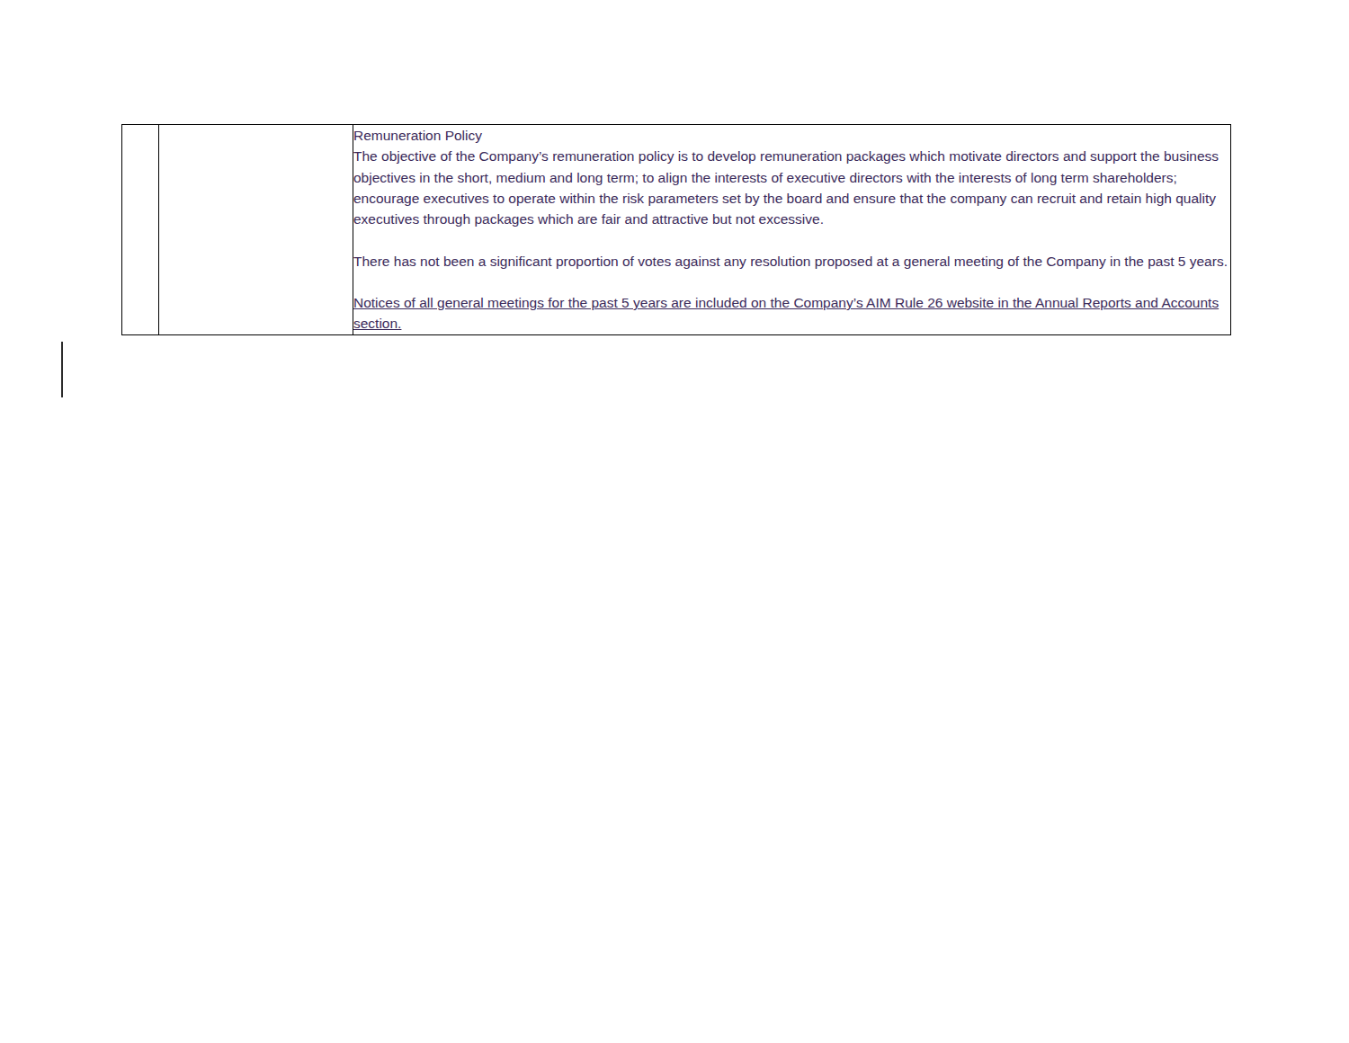| | | Remuneration Policy The objective of the Company’s remuneration policy is to develop remuneration packages which motivate directors and support the business objectives in the short, medium and long term; to align the interests of executive directors with the interests of long term shareholders; encourage executives to operate within the risk parameters set by the board and ensure that the company can recruit and retain high quality executives through packages which are fair and attractive but not excessive. There has not been a significant proportion of votes against any resolution proposed at a general meeting of the Company in the past 5 years. Notices of all general meetings for the past 5 years are included on the Company’s AIM Rule 26 website in the Annual Reports and Accounts section. |